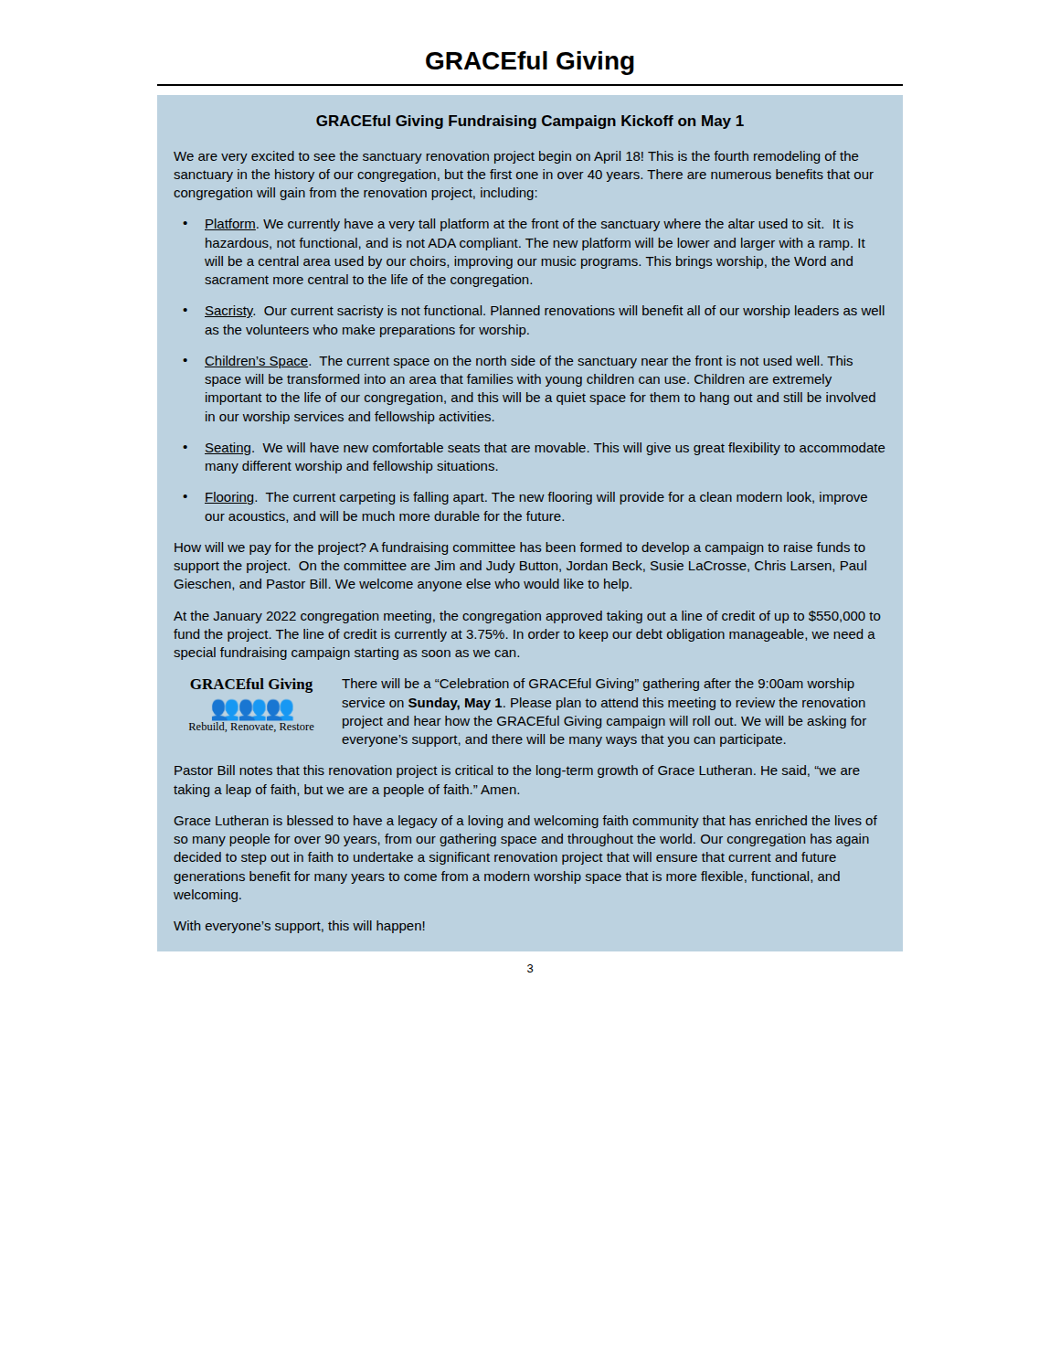GRACEful Giving
GRACEful Giving Fundraising Campaign Kickoff on May 1
We are very excited to see the sanctuary renovation project begin on April 18! This is the fourth remodeling of the sanctuary in the history of our congregation, but the first one in over 40 years. There are numerous benefits that our congregation will gain from the renovation project, including:
Platform. We currently have a very tall platform at the front of the sanctuary where the altar used to sit. It is hazardous, not functional, and is not ADA compliant. The new platform will be lower and larger with a ramp. It will be a central area used by our choirs, improving our music programs. This brings worship, the Word and sacrament more central to the life of the congregation.
Sacristy. Our current sacristy is not functional. Planned renovations will benefit all of our worship leaders as well as the volunteers who make preparations for worship.
Children’s Space. The current space on the north side of the sanctuary near the front is not used well. This space will be transformed into an area that families with young children can use. Children are extremely important to the life of our congregation, and this will be a quiet space for them to hang out and still be involved in our worship services and fellowship activities.
Seating. We will have new comfortable seats that are movable. This will give us great flexibility to accommodate many different worship and fellowship situations.
Flooring. The current carpeting is falling apart. The new flooring will provide for a clean modern look, improve our acoustics, and will be much more durable for the future.
How will we pay for the project? A fundraising committee has been formed to develop a campaign to raise funds to support the project. On the committee are Jim and Judy Button, Jordan Beck, Susie LaCrosse, Chris Larsen, Paul Gieschen, and Pastor Bill. We welcome anyone else who would like to help.
At the January 2022 congregation meeting, the congregation approved taking out a line of credit of up to $550,000 to fund the project. The line of credit is currently at 3.75%. In order to keep our debt obligation manageable, we need a special fundraising campaign starting as soon as we can.
GRACEful Giving 👥👥👥 Rebuild, Renovate, Restore
There will be a “Celebration of GRACEful Giving” gathering after the 9:00am worship service on Sunday, May 1. Please plan to attend this meeting to review the renovation project and hear how the GRACEful Giving campaign will roll out. We will be asking for everyone’s support, and there will be many ways that you can participate.
Pastor Bill notes that this renovation project is critical to the long-term growth of Grace Lutheran. He said, “we are taking a leap of faith, but we are a people of faith.” Amen.
Grace Lutheran is blessed to have a legacy of a loving and welcoming faith community that has enriched the lives of so many people for over 90 years, from our gathering space and throughout the world. Our congregation has again decided to step out in faith to undertake a significant renovation project that will ensure that current and future generations benefit for many years to come from a modern worship space that is more flexible, functional, and welcoming.
With everyone’s support, this will happen!
3